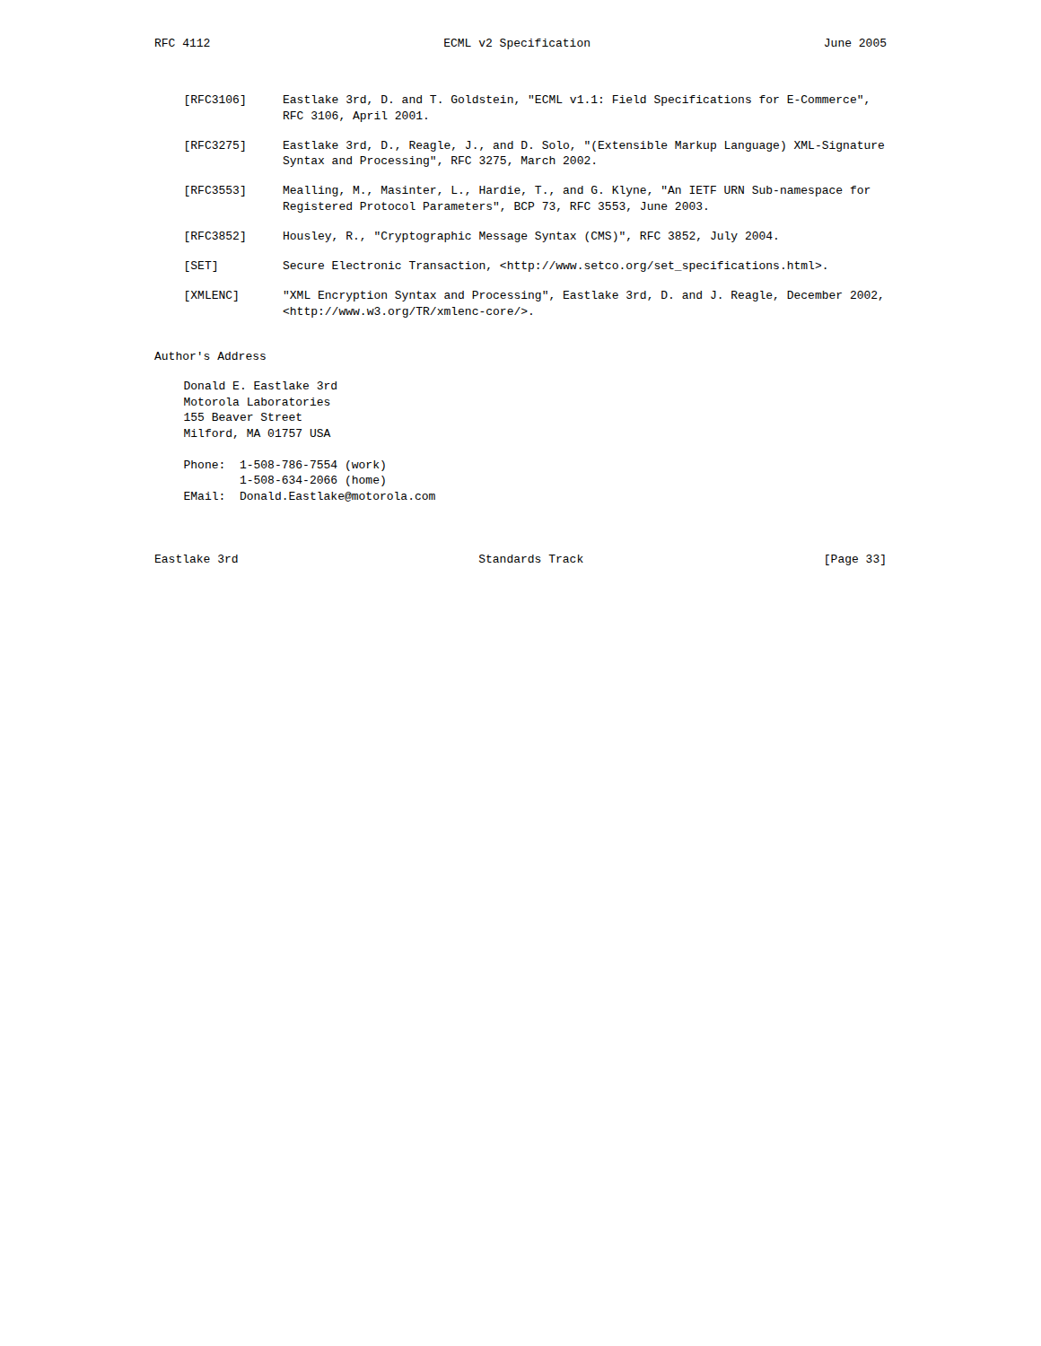RFC 4112 ECML v2 Specification June 2005
[RFC3106]
Eastlake 3rd, D. and T. Goldstein, "ECML v1.1: Field Specifications for E-Commerce", RFC 3106, April 2001.
[RFC3275]
Eastlake 3rd, D., Reagle, J., and D. Solo, "(Extensible Markup Language) XML-Signature Syntax and Processing", RFC 3275, March 2002.
[RFC3553]
Mealling, M., Masinter, L., Hardie, T., and G. Klyne, "An IETF URN Sub-namespace for Registered Protocol Parameters", BCP 73, RFC 3553, June 2003.
[RFC3852]
Housley, R., "Cryptographic Message Syntax (CMS)", RFC 3852, July 2004.
[SET]
Secure Electronic Transaction, <http://www.setco.org/set_specifications.html>.
[XMLENC]
"XML Encryption Syntax and Processing", Eastlake 3rd, D. and J. Reagle, December 2002, <http://www.w3.org/TR/xmlenc-core/>.
Author's Address
Donald E. Eastlake 3rd Motorola Laboratories 155 Beaver Street Milford, MA 01757 USA
Phone: 1-508-786-7554 (work) 1-508-634-2066 (home) EMail: Donald.Eastlake@motorola.com
Eastlake 3rd Standards Track [Page 33]